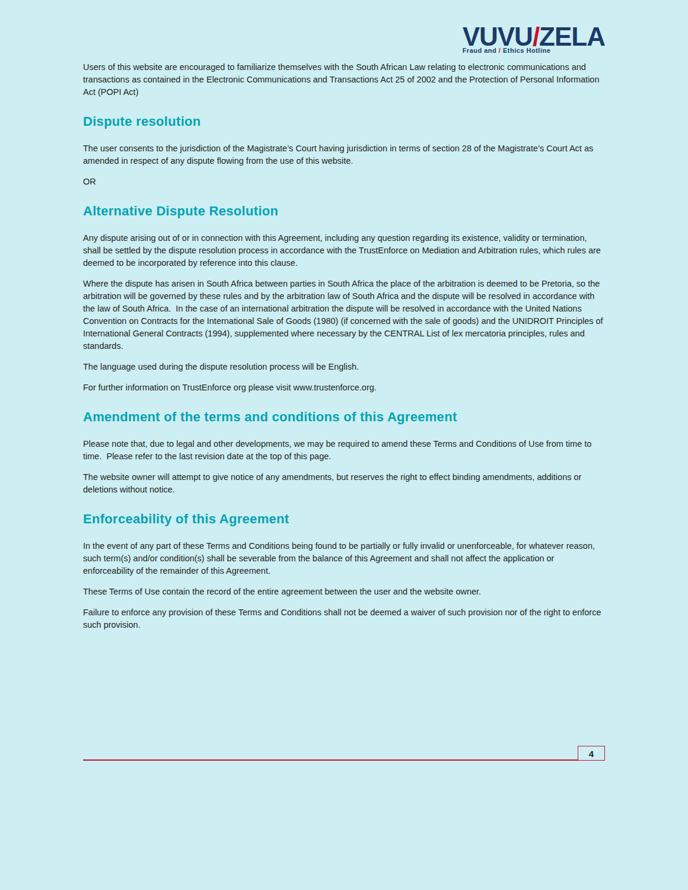VUVU/ZELA
Fraud and / Ethics Hotline
Users of this website are encouraged to familiarize themselves with the South African Law relating to electronic communications and transactions as contained in the Electronic Communications and Transactions Act 25 of 2002 and the Protection of Personal Information Act (POPI Act)
Dispute resolution
The user consents to the jurisdiction of the Magistrate’s Court having jurisdiction in terms of section 28 of the Magistrate’s Court Act as amended in respect of any dispute flowing from the use of this website.
OR
Alternative Dispute Resolution
Any dispute arising out of or in connection with this Agreement, including any question regarding its existence, validity or termination, shall be settled by the dispute resolution process in accordance with the TrustEnforce on Mediation and Arbitration rules, which rules are deemed to be incorporated by reference into this clause.
Where the dispute has arisen in South Africa between parties in South Africa the place of the arbitration is deemed to be Pretoria, so the arbitration will be governed by these rules and by the arbitration law of South Africa and the dispute will be resolved in accordance with the law of South Africa. In the case of an international arbitration the dispute will be resolved in accordance with the United Nations Convention on Contracts for the International Sale of Goods (1980) (if concerned with the sale of goods) and the UNIDROIT Principles of International General Contracts (1994), supplemented where necessary by the CENTRAL List of lex mercatoria principles, rules and standards.
The language used during the dispute resolution process will be English.
For further information on TrustEnforce org please visit www.trustenforce.org.
Amendment of the terms and conditions of this Agreement
Please note that, due to legal and other developments, we may be required to amend these Terms and Conditions of Use from time to time. Please refer to the last revision date at the top of this page.
The website owner will attempt to give notice of any amendments, but reserves the right to effect binding amendments, additions or deletions without notice.
Enforceability of this Agreement
In the event of any part of these Terms and Conditions being found to be partially or fully invalid or unenforceable, for whatever reason, such term(s) and/or condition(s) shall be severable from the balance of this Agreement and shall not affect the application or enforceability of the remainder of this Agreement.
These Terms of Use contain the record of the entire agreement between the user and the website owner.
Failure to enforce any provision of these Terms and Conditions shall not be deemed a waiver of such provision nor of the right to enforce such provision.
4